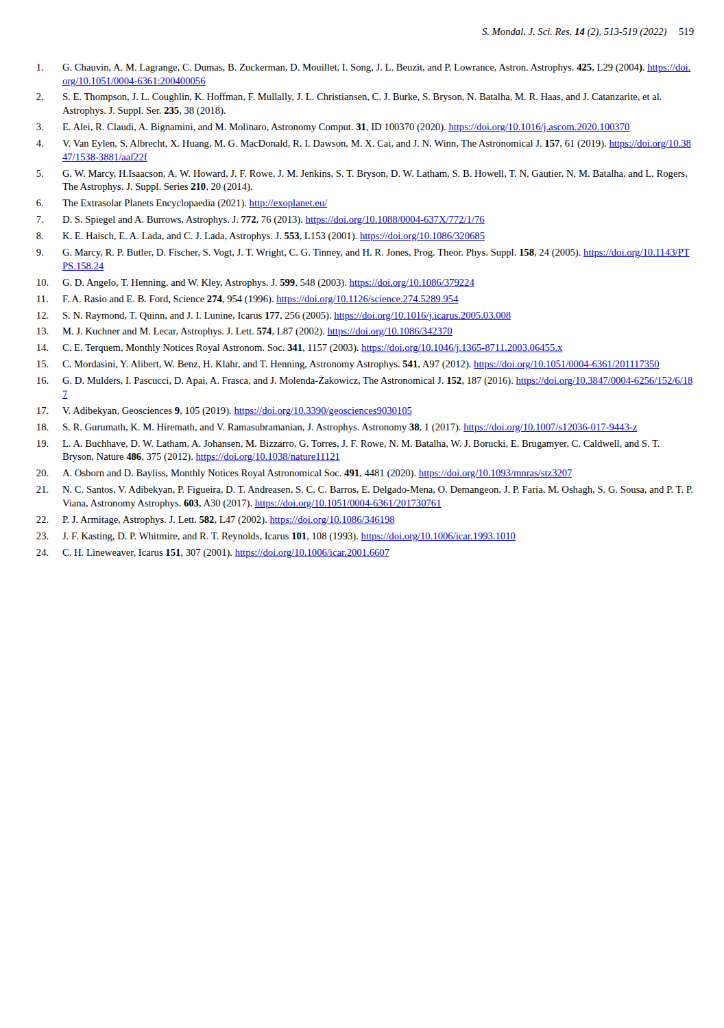S. Mondal, J. Sci. Res. 14 (2), 513-519 (2022) 519
G. Chauvin, A. M. Lagrange, C. Dumas, B. Zuckerman, D. Mouillet, I. Song, J. L. Beuzit, and P. Lowrance, Astron. Astrophys. 425, L29 (2004). https://doi.org/10.1051/0004-6361:200400056
S. E. Thompson, J. L. Coughlin, K. Hoffman, F. Mullally, J. L. Christiansen, C. J. Burke, S. Bryson, N. Batalha, M. R. Haas, and J. Catanzarite, et al. Astrophys. J. Suppl. Ser. 235, 38 (2018).
E. Alei, R. Claudi, A. Bignamini, and M. Molinaro, Astronomy Comput. 31, ID 100370 (2020). https://doi.org/10.1016/j.ascom.2020.100370
V. Van Eylen, S. Albrecht, X. Huang, M. G. MacDonald, R. I. Dawson, M. X. Cai, and J. N. Winn, The Astronomical J. 157, 61 (2019). https://doi.org/10.3847/1538-3881/aaf22f
G. W. Marcy, H.Isaacson, A. W. Howard, J. F. Rowe, J. M. Jenkins, S. T. Bryson, D. W. Latham, S. B. Howell, T. N. Gautier, N. M. Batalha, and L. Rogers, The Astrophys. J. Suppl. Series 210, 20 (2014).
The Extrasolar Planets Encyclopaedia (2021). http://exoplanet.eu/
D. S. Spiegel and A. Burrows, Astrophys. J. 772, 76 (2013). https://doi.org/10.1088/0004-637X/772/1/76
K. E. Haisch, E. A. Lada, and C. J. Lada, Astrophys. J. 553, L153 (2001). https://doi.org/10.1086/320685
G. Marcy, R. P. Butler, D. Fischer, S. Vogt, J. T. Wright, C. G. Tinney, and H. R. Jones, Prog. Theor. Phys. Suppl. 158, 24 (2005). https://doi.org/10.1143/PTPS.158.24
G. D. Angelo, T. Henning, and W. Kley, Astrophys. J. 599, 548 (2003). https://doi.org/10.1086/379224
F. A. Rasio and E. B. Ford, Science 274, 954 (1996). https://doi.org/10.1126/science.274.5289.954
S. N. Raymond, T. Quinn, and J. I. Lunine, Icarus 177, 256 (2005). https://doi.org/10.1016/j.icarus.2005.03.008
M. J. Kuchner and M. Lecar, Astrophys. J. Lett. 574, L87 (2002). https://doi.org/10.1086/342370
C. E. Terquem, Monthly Notices Royal Astronom. Soc. 341, 1157 (2003). https://doi.org/10.1046/j.1365-8711.2003.06455.x
C. Mordasini, Y. Alibert, W. Benz, H. Klahr, and T. Henning, Astronomy Astrophys. 541, A97 (2012). https://doi.org/10.1051/0004-6361/201117350
G. D. Mulders, I. Pascucci, D. Apai, A. Frasca, and J. Molenda-Żakowicz, The Astronomical J. 152, 187 (2016). https://doi.org/10.3847/0004-6256/152/6/187
V. Adibekyan, Geosciences 9, 105 (2019). https://doi.org/10.3390/geosciences9030105
S. R. Gurumath, K. M. Hiremath, and V. Ramasubramanian, J. Astrophys. Astronomy 38, 1 (2017). https://doi.org/10.1007/s12036-017-9443-z
L. A. Buchhave, D. W. Latham, A. Johansen, M. Bizzarro, G. Torres, J. F. Rowe, N. M. Batalha, W. J. Borucki, E. Brugamyer, C. Caldwell, and S. T. Bryson, Nature 486, 375 (2012). https://doi.org/10.1038/nature11121
A. Osborn and D. Bayliss, Monthly Notices Royal Astronomical Soc. 491, 4481 (2020). https://doi.org/10.1093/mnras/stz3207
N. C. Santos, V. Adibekyan, P. Figueira, D. T. Andreasen, S. C. C. Barros, E. Delgado-Mena, O. Demangeon, J. P. Faria, M. Oshagh, S. G. Sousa, and P. T. P. Viana, Astronomy Astrophys. 603, A30 (2017). https://doi.org/10.1051/0004-6361/201730761
P. J. Armitage, Astrophys. J. Lett. 582, L47 (2002). https://doi.org/10.1086/346198
J. F. Kasting, D. P. Whitmire, and R. T. Reynolds, Icarus 101, 108 (1993). https://doi.org/10.1006/icar.1993.1010
C. H. Lineweaver, Icarus 151, 307 (2001). https://doi.org/10.1006/icar.2001.6607